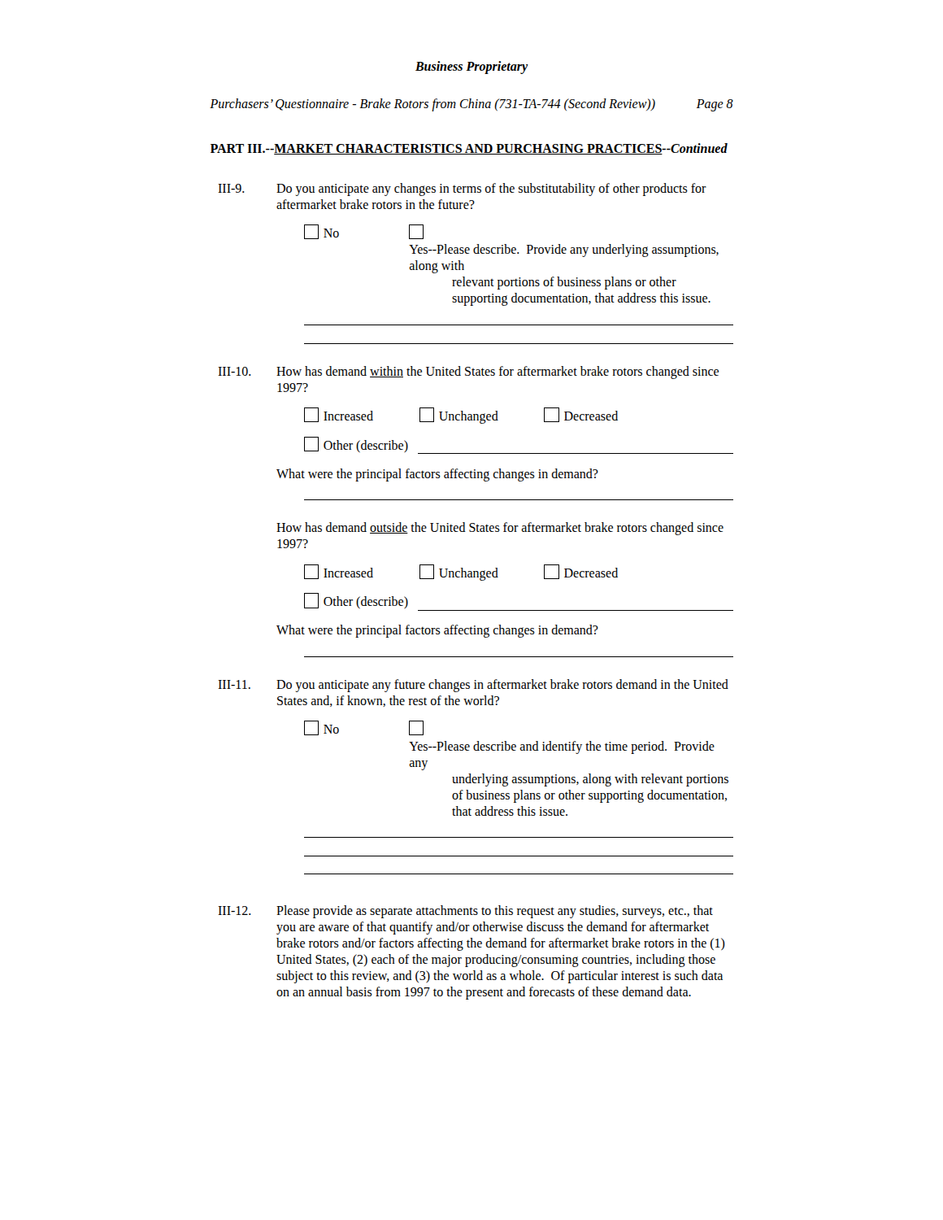Business Proprietary
Purchasers’ Questionnaire - Brake Rotors from China (731-TA-744 (Second Review))
Page 8
PART III.--MARKET CHARACTERISTICS AND PURCHASING PRACTICES--Continued
III-9.
Do you anticipate any changes in terms of the substitutability of other products for aftermarket brake rotors in the future?
No
Yes--Please describe. Provide any underlying assumptions, along with
relevant portions of business plans or other supporting documentation, that address this issue.
III-10.
How has demand within the United States for aftermarket brake rotors changed since 1997?
Increased Unchanged Decreased
Other (describe)
What were the principal factors affecting changes in demand?
How has demand outside the United States for aftermarket brake rotors changed since 1997?
Increased Unchanged Decreased
Other (describe)
What were the principal factors affecting changes in demand?
III-11.
Do you anticipate any future changes in aftermarket brake rotors demand in the United States and, if known, the rest of the world?
No
Yes--Please describe and identify the time period. Provide any
underlying assumptions, along with relevant portions of business plans or other supporting documentation, that address this issue.
III-12.
Please provide as separate attachments to this request any studies, surveys, etc., that you are aware of that quantify and/or otherwise discuss the demand for aftermarket brake rotors and/or factors affecting the demand for aftermarket brake rotors in the (1) United States, (2) each of the major producing/consuming countries, including those subject to this review, and (3) the world as a whole. Of particular interest is such data on an annual basis from 1997 to the present and forecasts of these demand data.